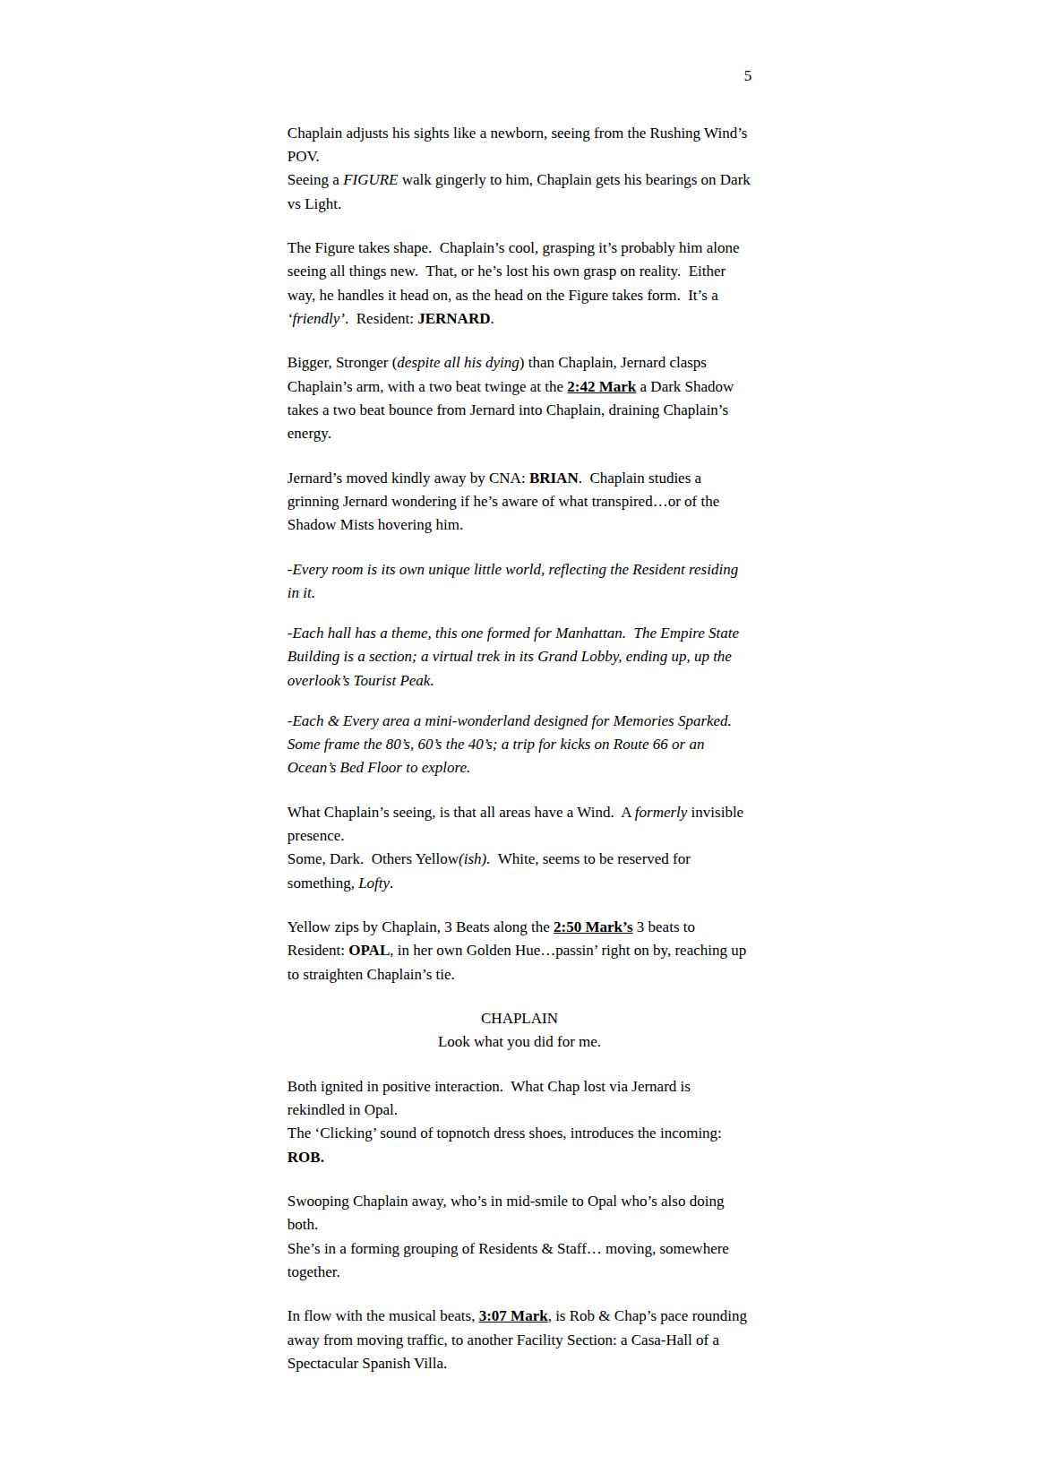5
Chaplain adjusts his sights like a newborn, seeing from the Rushing Wind’s POV.
Seeing a FIGURE walk gingerly to him, Chaplain gets his bearings on Dark vs Light.
The Figure takes shape. Chaplain’s cool, grasping it’s probably him alone seeing all things new. That, or he’s lost his own grasp on reality. Either way, he handles it head on, as the head on the Figure takes form. It’s a ‘friendly’. Resident: JERNARD.
Bigger, Stronger (despite all his dying) than Chaplain, Jernard clasps Chaplain’s arm, with a two beat twinge at the 2:42 Mark a Dark Shadow takes a two beat bounce from Jernard into Chaplain, draining Chaplain’s energy.
Jernard’s moved kindly away by CNA: BRIAN. Chaplain studies a grinning Jernard wondering if he’s aware of what transpired…or of the Shadow Mists hovering him.
-Every room is its own unique little world, reflecting the Resident residing in it.
-Each hall has a theme, this one formed for Manhattan. The Empire State Building is a section; a virtual trek in its Grand Lobby, ending up, up the overlook’s Tourist Peak.
-Each & Every area a mini-wonderland designed for Memories Sparked. Some frame the 80’s, 60’s the 40’s; a trip for kicks on Route 66 or an Ocean’s Bed Floor to explore.
What Chaplain’s seeing, is that all areas have a Wind. A formerly invisible presence.
Some, Dark. Others Yellow(ish). White, seems to be reserved for something, Lofty.
Yellow zips by Chaplain, 3 Beats along the 2:50 Mark’s 3 beats to Resident: OPAL, in her own Golden Hue…passin’ right on by, reaching up to straighten Chaplain’s tie.
Chaplain
Look what you did for me.
Both ignited in positive interaction. What Chap lost via Jernard is rekindled in Opal.
The ‘Clicking’ sound of topnotch dress shoes, introduces the incoming: ROB.
Swooping Chaplain away, who’s in mid-smile to Opal who’s also doing both.
She’s in a forming grouping of Residents & Staff… moving, somewhere together.
In flow with the musical beats, 3:07 Mark, is Rob & Chap’s pace rounding away from moving traffic, to another Facility Section: a Casa-Hall of a Spectacular Spanish Villa.